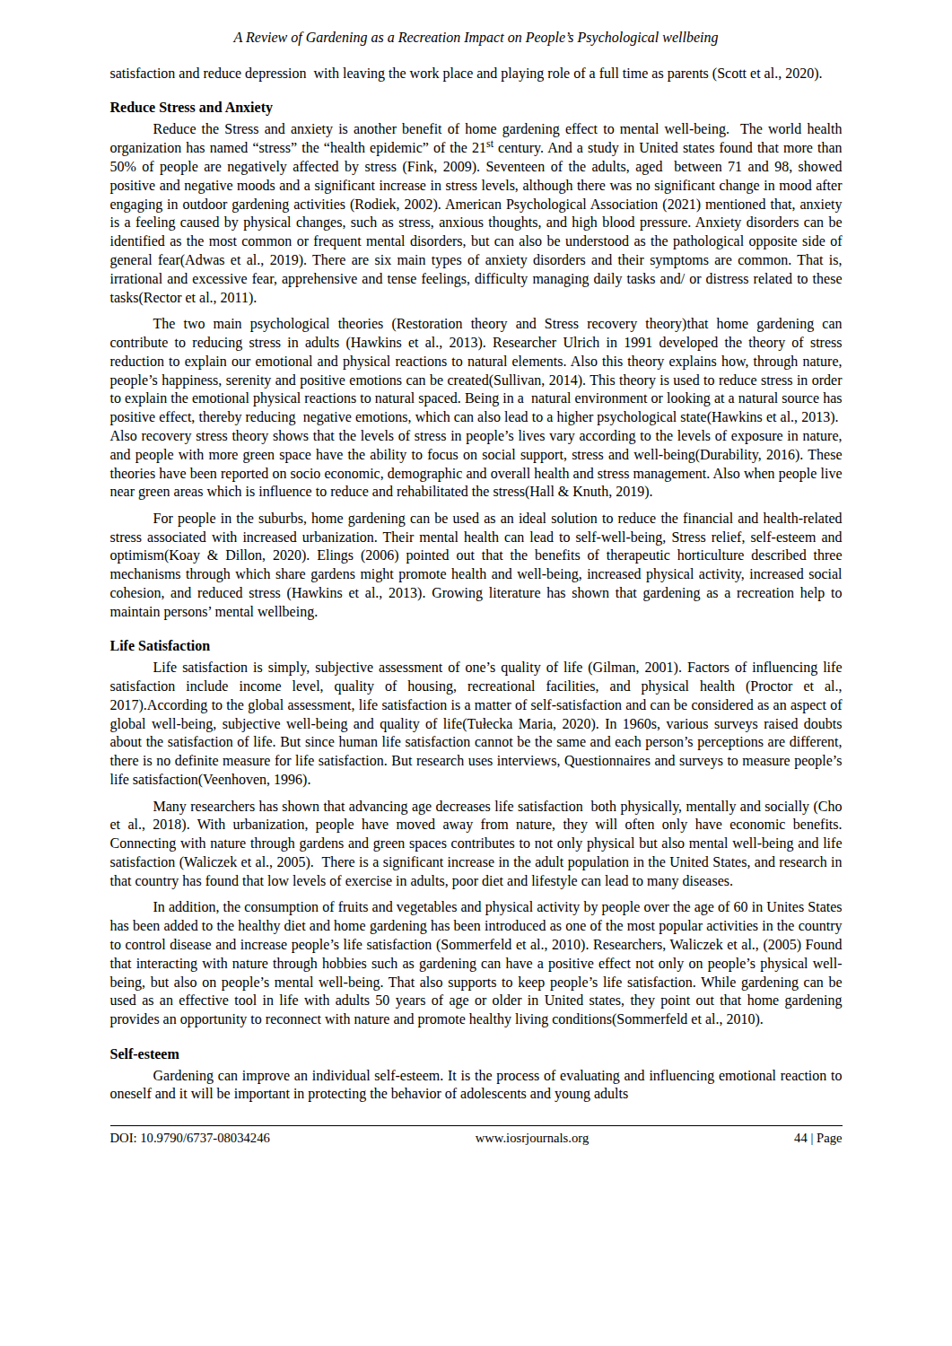A Review of Gardening as a Recreation Impact on People’s Psychological wellbeing
satisfaction and reduce depression with leaving the work place and playing role of a full time as parents (Scott et al., 2020).
Reduce Stress and Anxiety
Reduce the Stress and anxiety is another benefit of home gardening effect to mental well-being. The world health organization has named “stress” the “health epidemic” of the 21st century. And a study in United states found that more than 50% of people are negatively affected by stress (Fink, 2009). Seventeen of the adults, aged between 71 and 98, showed positive and negative moods and a significant increase in stress levels, although there was no significant change in mood after engaging in outdoor gardening activities (Rodiek, 2002). American Psychological Association (2021) mentioned that, anxiety is a feeling caused by physical changes, such as stress, anxious thoughts, and high blood pressure. Anxiety disorders can be identified as the most common or frequent mental disorders, but can also be understood as the pathological opposite side of general fear(Adwas et al., 2019). There are six main types of anxiety disorders and their symptoms are common. That is, irrational and excessive fear, apprehensive and tense feelings, difficulty managing daily tasks and/ or distress related to these tasks(Rector et al., 2011).
The two main psychological theories (Restoration theory and Stress recovery theory)that home gardening can contribute to reducing stress in adults (Hawkins et al., 2013). Researcher Ulrich in 1991 developed the theory of stress reduction to explain our emotional and physical reactions to natural elements. Also this theory explains how, through nature, people’s happiness, serenity and positive emotions can be created(Sullivan, 2014). This theory is used to reduce stress in order to explain the emotional physical reactions to natural spaced. Being in a natural environment or looking at a natural source has positive effect, thereby reducing negative emotions, which can also lead to a higher psychological state(Hawkins et al., 2013). Also recovery stress theory shows that the levels of stress in people’s lives vary according to the levels of exposure in nature, and people with more green space have the ability to focus on social support, stress and well-being(Durability, 2016). These theories have been reported on socio economic, demographic and overall health and stress management. Also when people live near green areas which is influence to reduce and rehabilitated the stress(Hall & Knuth, 2019).
For people in the suburbs, home gardening can be used as an ideal solution to reduce the financial and health-related stress associated with increased urbanization. Their mental health can lead to self-well-being, Stress relief, self-esteem and optimism(Koay & Dillon, 2020). Elings (2006) pointed out that the benefits of therapeutic horticulture described three mechanisms through which share gardens might promote health and well-being, increased physical activity, increased social cohesion, and reduced stress (Hawkins et al., 2013). Growing literature has shown that gardening as a recreation help to maintain persons’ mental wellbeing.
Life Satisfaction
Life satisfaction is simply, subjective assessment of one’s quality of life (Gilman, 2001). Factors of influencing life satisfaction include income level, quality of housing, recreational facilities, and physical health (Proctor et al., 2017).According to the global assessment, life satisfaction is a matter of self-satisfaction and can be considered as an aspect of global well-being, subjective well-being and quality of life(Tułecka Maria, 2020). In 1960s, various surveys raised doubts about the satisfaction of life. But since human life satisfaction cannot be the same and each person’s perceptions are different, there is no definite measure for life satisfaction. But research uses interviews, Questionnaires and surveys to measure people’s life satisfaction(Veenhoven, 1996).
Many researchers has shown that advancing age decreases life satisfaction both physically, mentally and socially (Cho et al., 2018). With urbanization, people have moved away from nature, they will often only have economic benefits. Connecting with nature through gardens and green spaces contributes to not only physical but also mental well-being and life satisfaction (Waliczek et al., 2005). There is a significant increase in the adult population in the United States, and research in that country has found that low levels of exercise in adults, poor diet and lifestyle can lead to many diseases.
In addition, the consumption of fruits and vegetables and physical activity by people over the age of 60 in Unites States has been added to the healthy diet and home gardening has been introduced as one of the most popular activities in the country to control disease and increase people’s life satisfaction (Sommerfeld et al., 2010). Researchers, Waliczek et al., (2005) Found that interacting with nature through hobbies such as gardening can have a positive effect not only on people’s physical well-being, but also on people’s mental well-being. That also supports to keep people’s life satisfaction. While gardening can be used as an effective tool in life with adults 50 years of age or older in United states, they point out that home gardening provides an opportunity to reconnect with nature and promote healthy living conditions(Sommerfeld et al., 2010).
Self-esteem
Gardening can improve an individual self-esteem. It is the process of evaluating and influencing emotional reaction to oneself and it will be important in protecting the behavior of adolescents and young adults
DOI: 10.9790/6737-08034246 www.iosrjournals.org 44 | Page